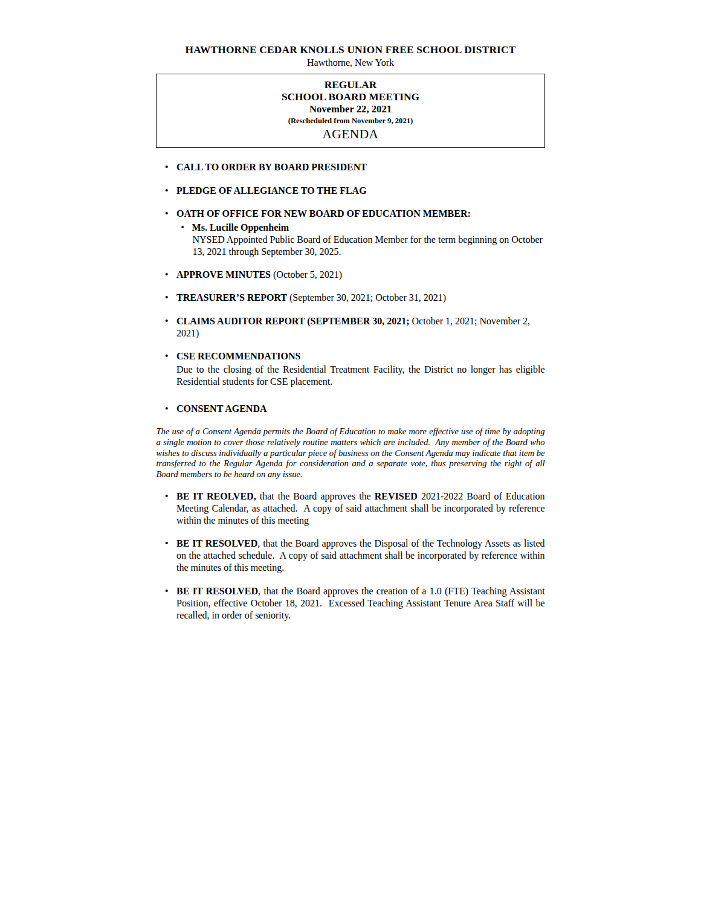HAWTHORNE CEDAR KNOLLS UNION FREE SCHOOL DISTRICT
Hawthorne, New York
REGULAR
SCHOOL BOARD MEETING
November 22, 2021
(Rescheduled from November 9, 2021)
AGENDA
Call to Order by Board President
Pledge of Allegiance to the Flag
Oath of Office for New Board of Education Member:
Ms. Lucille Oppenheim NYSED Appointed Public Board of Education Member for the term beginning on October 13, 2021 through September 30, 2025.
Approve Minutes (October 5, 2021)
Treasurer’s Report (September 30, 2021; October 31, 2021)
Claims Auditor Report (September 30, 2021; October 1, 2021; November 2, 2021)
CSE Recommendations Due to the closing of the Residential Treatment Facility, the District no longer has eligible Residential students for CSE placement.
Consent Agenda
The use of a Consent Agenda permits the Board of Education to make more effective use of time by adopting a single motion to cover those relatively routine matters which are included. Any member of the Board who wishes to discuss individually a particular piece of business on the Consent Agenda may indicate that item be transferred to the Regular Agenda for consideration and a separate vote, thus preserving the right of all Board members to be heard on any issue.
BE IT REOLVED, that the Board approves the REVISED 2021-2022 Board of Education Meeting Calendar, as attached. A copy of said attachment shall be incorporated by reference within the minutes of this meeting
BE IT RESOLVED, that the Board approves the Disposal of the Technology Assets as listed on the attached schedule. A copy of said attachment shall be incorporated by reference within the minutes of this meeting.
BE IT RESOLVED, that the Board approves the creation of a 1.0 (FTE) Teaching Assistant Position, effective October 18, 2021. Excessed Teaching Assistant Tenure Area Staff will be recalled, in order of seniority.